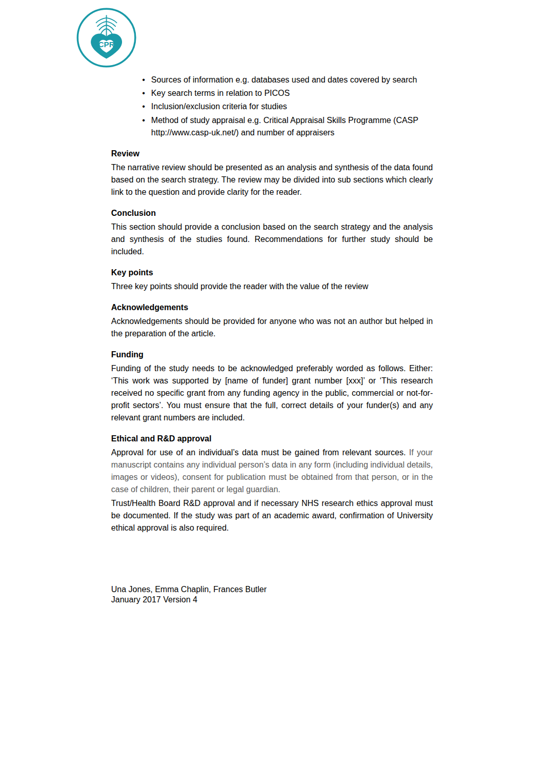ACPRC
Sources of information e.g. databases used and dates covered by search
Key search terms in relation to PICOS
Inclusion/exclusion criteria for studies
Method of study appraisal e.g. Critical Appraisal Skills Programme (CASP http://www.casp-uk.net/) and number of appraisers
Review
The narrative review should be presented as an analysis and synthesis of the data found based on the search strategy. The review may be divided into sub sections which clearly link to the question and provide clarity for the reader.
Conclusion
This section should provide a conclusion based on the search strategy and the analysis and synthesis of the studies found. Recommendations for further study should be included.
Key points
Three key points should provide the reader with the value of the review
Acknowledgements
Acknowledgements should be provided for anyone who was not an author but helped in the preparation of the article.
Funding
Funding of the study needs to be acknowledged preferably worded as follows. Either: ‘This work was supported by [name of funder] grant number [xxx]’ or ‘This research received no specific grant from any funding agency in the public, commercial or not-for-profit sectors’. You must ensure that the full, correct details of your funder(s) and any relevant grant numbers are included.
Ethical and R&D approval
Approval for use of an individual’s data must be gained from relevant sources. If your manuscript contains any individual person’s data in any form (including individual details, images or videos), consent for publication must be obtained from that person, or in the case of children, their parent or legal guardian.
Trust/Health Board R&D approval and if necessary NHS research ethics approval must be documented. If the study was part of an academic award, confirmation of University ethical approval is also required.
Una Jones, Emma Chaplin, Frances Butler
January 2017 Version 4